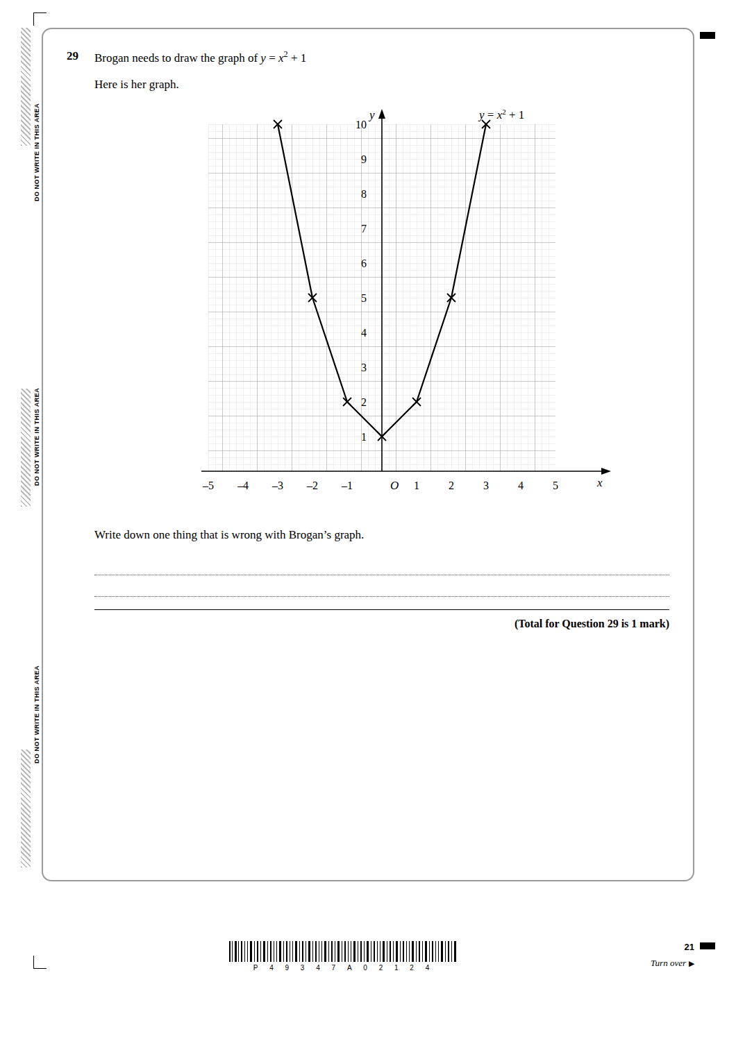DO NOT WRITE IN THIS AREA DO NOT WRITE IN THIS AREA DO NOT WRITE IN THIS AREA
29
Brogan needs to draw the graph of y = x2 + 1
Here is her graph.
y x 1 2 3 4 5 6 7 8 9 10 –5 –4 –3 –2 –1 O 1 2 3 4 5 y = x2 + 1
Write down one thing that is wrong with Brogan’s graph.
(Total for Question 29 is 1 mark)
P 4 9 3 4 7 A 0 2 1 2 4
21
Turn over▶